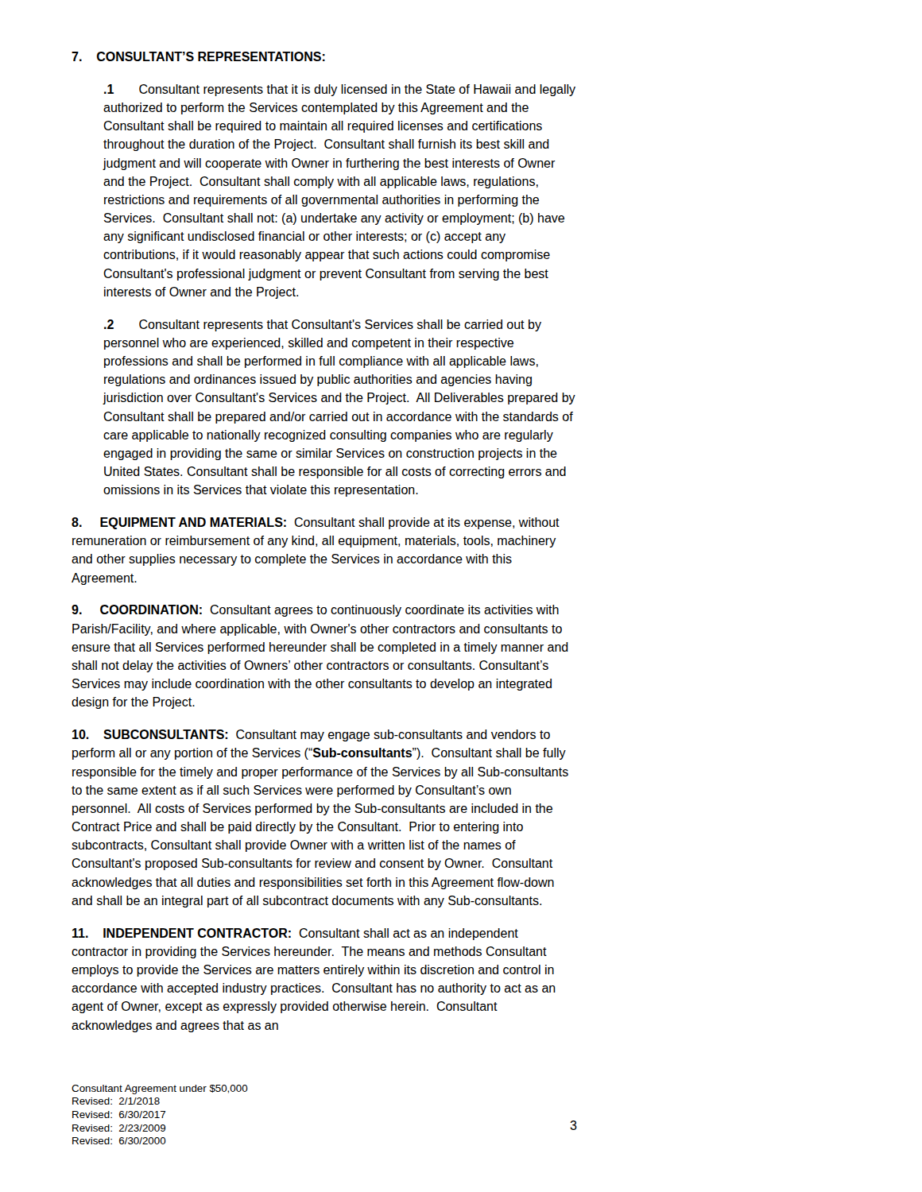7. CONSULTANT’S REPRESENTATIONS:
.1 Consultant represents that it is duly licensed in the State of Hawaii and legally authorized to perform the Services contemplated by this Agreement and the Consultant shall be required to maintain all required licenses and certifications throughout the duration of the Project. Consultant shall furnish its best skill and judgment and will cooperate with Owner in furthering the best interests of Owner and the Project. Consultant shall comply with all applicable laws, regulations, restrictions and requirements of all governmental authorities in performing the Services. Consultant shall not: (a) undertake any activity or employment; (b) have any significant undisclosed financial or other interests; or (c) accept any contributions, if it would reasonably appear that such actions could compromise Consultant's professional judgment or prevent Consultant from serving the best interests of Owner and the Project.
.2 Consultant represents that Consultant's Services shall be carried out by personnel who are experienced, skilled and competent in their respective professions and shall be performed in full compliance with all applicable laws, regulations and ordinances issued by public authorities and agencies having jurisdiction over Consultant's Services and the Project. All Deliverables prepared by Consultant shall be prepared and/or carried out in accordance with the standards of care applicable to nationally recognized consulting companies who are regularly engaged in providing the same or similar Services on construction projects in the United States. Consultant shall be responsible for all costs of correcting errors and omissions in its Services that violate this representation.
8. EQUIPMENT AND MATERIALS: Consultant shall provide at its expense, without remuneration or reimbursement of any kind, all equipment, materials, tools, machinery and other supplies necessary to complete the Services in accordance with this Agreement.
9. COORDINATION: Consultant agrees to continuously coordinate its activities with Parish/Facility, and where applicable, with Owner's other contractors and consultants to ensure that all Services performed hereunder shall be completed in a timely manner and shall not delay the activities of Owners’ other contractors or consultants. Consultant’s Services may include coordination with the other consultants to develop an integrated design for the Project.
10. SUBCONSULTANTS: Consultant may engage sub-consultants and vendors to perform all or any portion of the Services (“Sub-consultants”). Consultant shall be fully responsible for the timely and proper performance of the Services by all Sub-consultants to the same extent as if all such Services were performed by Consultant’s own personnel. All costs of Services performed by the Sub-consultants are included in the Contract Price and shall be paid directly by the Consultant. Prior to entering into subcontracts, Consultant shall provide Owner with a written list of the names of Consultant's proposed Sub-consultants for review and consent by Owner. Consultant acknowledges that all duties and responsibilities set forth in this Agreement flow-down and shall be an integral part of all subcontract documents with any Sub-consultants.
11. INDEPENDENT CONTRACTOR: Consultant shall act as an independent contractor in providing the Services hereunder. The means and methods Consultant employs to provide the Services are matters entirely within its discretion and control in accordance with accepted industry practices. Consultant has no authority to act as an agent of Owner, except as expressly provided otherwise herein. Consultant acknowledges and agrees that as an
Consultant Agreement under $50,000
Revised: 2/1/2018
Revised: 6/30/2017
Revised: 2/23/2009
Revised: 6/30/2000 3